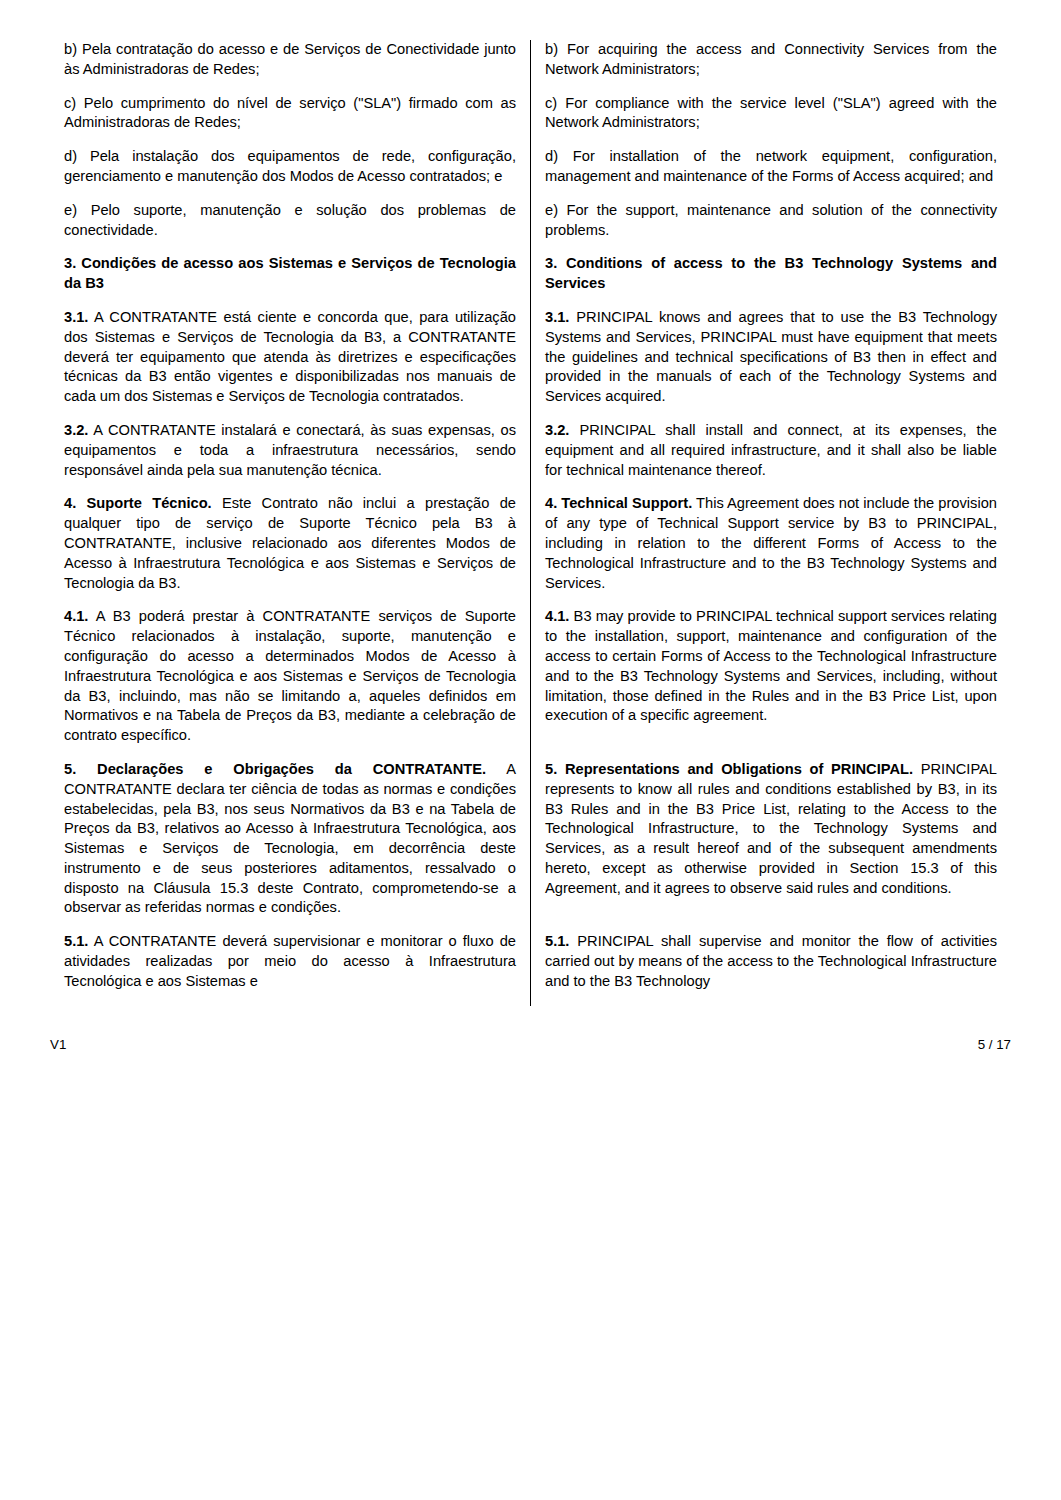| b) Pela contratação do acesso e de Serviços de Conectividade junto às Administradoras de Redes; | b) For acquiring the access and Connectivity Services from the Network Administrators; |
| c) Pelo cumprimento do nível de serviço ("SLA") firmado com as Administradoras de Redes; | c) For compliance with the service level ("SLA") agreed with the Network Administrators; |
| d) Pela instalação dos equipamentos de rede, configuração, gerenciamento e manutenção dos Modos de Acesso contratados; e | d) For installation of the network equipment, configuration, management and maintenance of the Forms of Access acquired; and |
| e) Pelo suporte, manutenção e solução dos problemas de conectividade. | e) For the support, maintenance and solution of the connectivity problems. |
| 3. Condições de acesso aos Sistemas e Serviços de Tecnologia da B3 | 3. Conditions of access to the B3 Technology Systems and Services |
| 3.1. A CONTRATANTE está ciente e concorda que, para utilização dos Sistemas e Serviços de Tecnologia da B3, a CONTRATANTE deverá ter equipamento que atenda às diretrizes e especificações técnicas da B3 então vigentes e disponibilizadas nos manuais de cada um dos Sistemas e Serviços de Tecnologia contratados. | 3.1. PRINCIPAL knows and agrees that to use the B3 Technology Systems and Services, PRINCIPAL must have equipment that meets the guidelines and technical specifications of B3 then in effect and provided in the manuals of each of the Technology Systems and Services acquired. |
| 3.2. A CONTRATANTE instalará e conectará, às suas expensas, os equipamentos e toda a infraestrutura necessários, sendo responsável ainda pela sua manutenção técnica. | 3.2. PRINCIPAL shall install and connect, at its expenses, the equipment and all required infrastructure, and it shall also be liable for technical maintenance thereof. |
| 4. Suporte Técnico. Este Contrato não inclui a prestação de qualquer tipo de serviço de Suporte Técnico pela B3 à CONTRATANTE, inclusive relacionado aos diferentes Modos de Acesso à Infraestrutura Tecnológica e aos Sistemas e Serviços de Tecnologia da B3. | 4. Technical Support. This Agreement does not include the provision of any type of Technical Support service by B3 to PRINCIPAL, including in relation to the different Forms of Access to the Technological Infrastructure and to the B3 Technology Systems and Services. |
| 4.1. A B3 poderá prestar à CONTRATANTE serviços de Suporte Técnico relacionados à instalação, suporte, manutenção e configuração do acesso a determinados Modos de Acesso à Infraestrutura Tecnológica e aos Sistemas e Serviços de Tecnologia da B3, incluindo, mas não se limitando a, aqueles definidos em Normativos e na Tabela de Preços da B3, mediante a celebração de contrato específico. | 4.1. B3 may provide to PRINCIPAL technical support services relating to the installation, support, maintenance and configuration of the access to certain Forms of Access to the Technological Infrastructure and to the B3 Technology Systems and Services, including, without limitation, those defined in the Rules and in the B3 Price List, upon execution of a specific agreement. |
| 5. Declarações e Obrigações da CONTRATANTE. A CONTRATANTE declara ter ciência de todas as normas e condições estabelecidas, pela B3, nos seus Normativos da B3 e na Tabela de Preços da B3, relativos ao Acesso à Infraestrutura Tecnológica, aos Sistemas e Serviços de Tecnologia, em decorrência deste instrumento e de seus posteriores aditamentos, ressalvado o disposto na Cláusula 15.3 deste Contrato, comprometendo-se a observar as referidas normas e condições. | 5. Representations and Obligations of PRINCIPAL. PRINCIPAL represents to know all rules and conditions established by B3, in its B3 Rules and in the B3 Price List, relating to the Access to the Technological Infrastructure, to the Technology Systems and Services, as a result hereof and of the subsequent amendments hereto, except as otherwise provided in Section 15.3 of this Agreement, and it agrees to observe said rules and conditions. |
| 5.1. A CONTRATANTE deverá supervisionar e monitorar o fluxo de atividades realizadas por meio do acesso à Infraestrutura Tecnológica e aos Sistemas e | 5.1. PRINCIPAL shall supervise and monitor the flow of activities carried out by means of the access to the Technological Infrastructure and to the B3 Technology |
V1 5 / 17